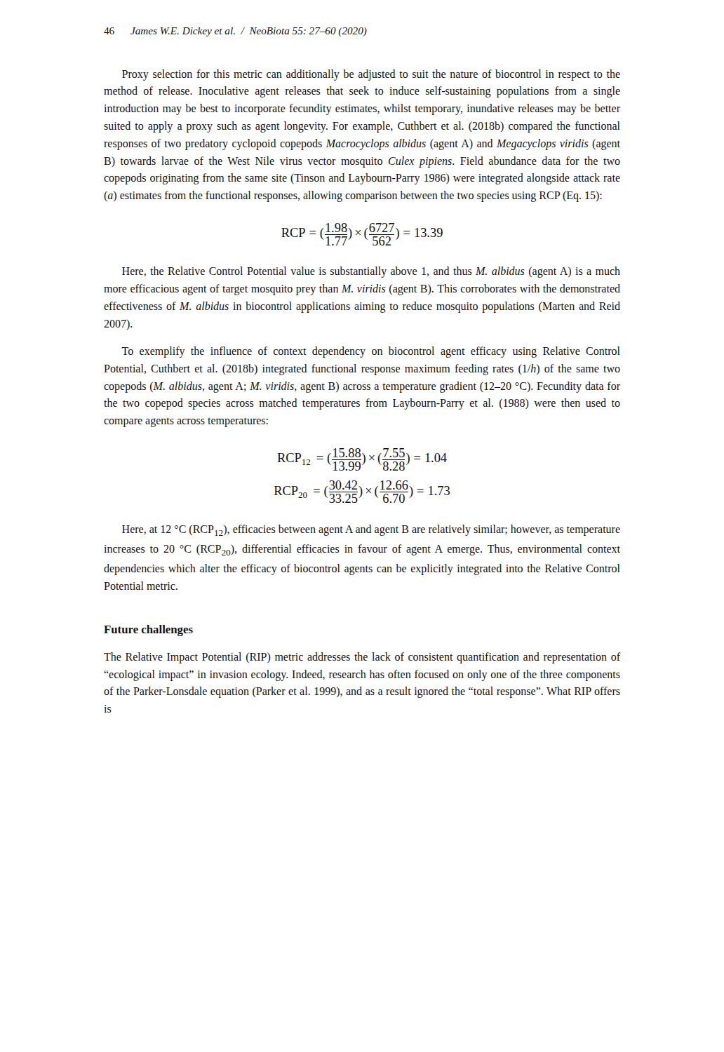46 James W.E. Dickey et al. / NeoBiota 55: 27–60 (2020)
Proxy selection for this metric can additionally be adjusted to suit the nature of biocontrol in respect to the method of release. Inoculative agent releases that seek to induce self-sustaining populations from a single introduction may be best to incorporate fecundity estimates, whilst temporary, inundative releases may be better suited to apply a proxy such as agent longevity. For example, Cuthbert et al. (2018b) compared the functional responses of two predatory cyclopoid copepods Macrocyclops albidus (agent A) and Megacyclops viridis (agent B) towards larvae of the West Nile virus vector mosquito Culex pipiens. Field abundance data for the two copepods originating from the same site (Tinson and Laybourn-Parry 1986) were integrated alongside attack rate (a) estimates from the functional responses, allowing comparison between the two species using RCP (Eq. 15):
RCP = ( 1.98 1.77 ) × ( 6727 562 ) = 13.39
Here, the Relative Control Potential value is substantially above 1, and thus M. albidus (agent A) is a much more efficacious agent of target mosquito prey than M. viridis (agent B). This corroborates with the demonstrated effectiveness of M. albidus in biocontrol applications aiming to reduce mosquito populations (Marten and Reid 2007).
To exemplify the influence of context dependency on biocontrol agent efficacy using Relative Control Potential, Cuthbert et al. (2018b) integrated functional response maximum feeding rates (1/h) of the same two copepods (M. albidus, agent A; M. viridis, agent B) across a temperature gradient (12–20 °C). Fecundity data for the two copepod species across matched temperatures from Laybourn-Parry et al. (1988) were then used to compare agents across temperatures:
RCP12 = ( 15.88 13.99 ) × ( 7.55 8.28 ) = 1.04
RCP20 = ( 30.42 33.25 ) × ( 12.66 6.70 ) = 1.73
Here, at 12 °C (RCP12), efficacies between agent A and agent B are relatively similar; however, as temperature increases to 20 °C (RCP20), differential efficacies in favour of agent A emerge. Thus, environmental context dependencies which alter the efficacy of biocontrol agents can be explicitly integrated into the Relative Control Potential metric.
Future challenges
The Relative Impact Potential (RIP) metric addresses the lack of consistent quantification and representation of “ecological impact” in invasion ecology. Indeed, research has often focused on only one of the three components of the Parker-Lonsdale equation (Parker et al. 1999), and as a result ignored the “total response”. What RIP offers is